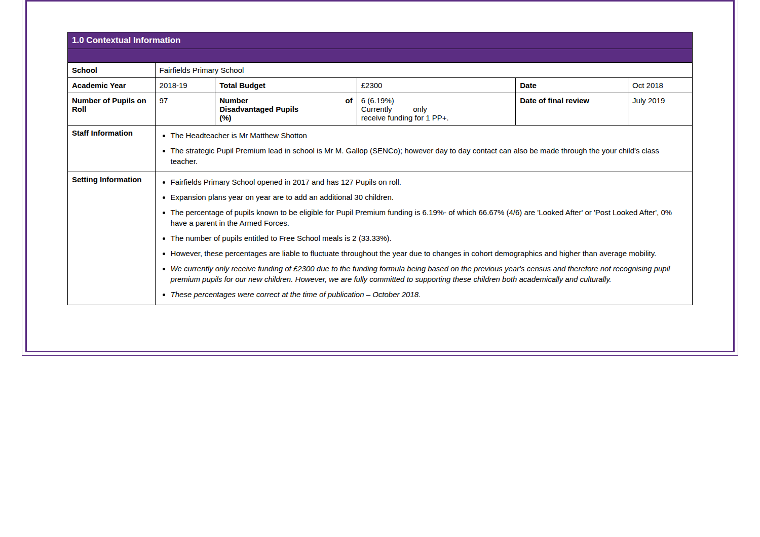| 1.0 Contextual Information |
| School | Fairfields Primary School |
| Academic Year | 2018-19 | Total Budget | £2300 | Date | Oct 2018 |
| Number of Pupils on Roll | 97 | Number of Disadvantaged Pupils (%) | 6 (6.19%) Currently only receive funding for 1 PP+. | Date of final review | July 2019 |
| Staff Information | The Headteacher is Mr Matthew Shotton The strategic Pupil Premium lead in school is Mr M. Gallop (SENCo); however day to day contact can also be made through the your child's class teacher. |
| Setting Information | Fairfields Primary School opened in 2017 and has 127 Pupils on roll. Expansion plans year on year are to add an additional 30 children. The percentage of pupils known to be eligible for Pupil Premium funding is 6.19%- of which 66.67% (4/6) are 'Looked After' or 'Post Looked After', 0% have a parent in the Armed Forces. The number of pupils entitled to Free School meals is 2 (33.33%). However, these percentages are liable to fluctuate throughout the year due to changes in cohort demographics and higher than average mobility. We currently only receive funding of £2300 due to the funding formula being based on the previous year's census and therefore not recognising pupil premium pupils for our new children. However, we are fully committed to supporting these children both academically and culturally. These percentages were correct at the time of publication – October 2018. |